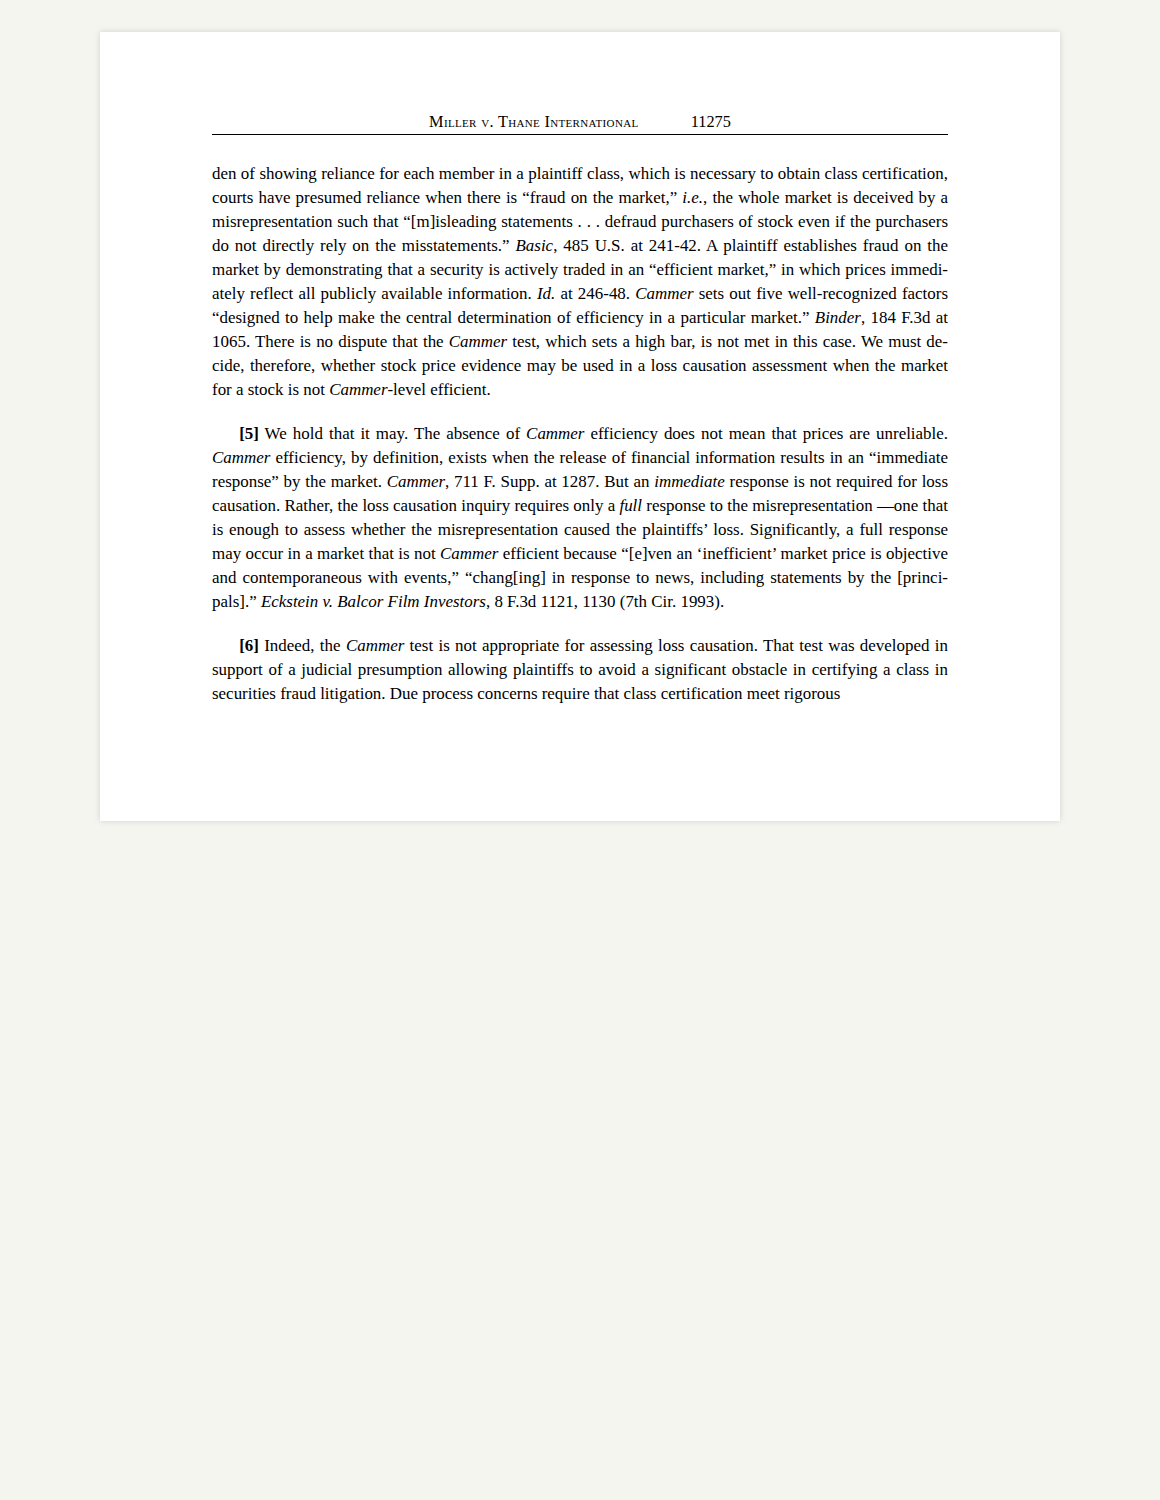Miller v. Thane International 11275
den of showing reliance for each member in a plaintiff class, which is necessary to obtain class certification, courts have presumed reliance when there is “fraud on the market,” i.e., the whole market is deceived by a misrepresentation such that “[m]isleading statements . . . defraud purchasers of stock even if the purchasers do not directly rely on the misstatements.” Basic, 485 U.S. at 241-42. A plaintiff establishes fraud on the market by demonstrating that a security is actively traded in an “efficient market,” in which prices immediately reflect all publicly available information. Id. at 246-48. Cammer sets out five well-recognized factors “designed to help make the central determination of efficiency in a particular market.” Binder, 184 F.3d at 1065. There is no dispute that the Cammer test, which sets a high bar, is not met in this case. We must decide, therefore, whether stock price evidence may be used in a loss causation assessment when the market for a stock is not Cammer-level efficient.
[5] We hold that it may. The absence of Cammer efficiency does not mean that prices are unreliable. Cammer efficiency, by definition, exists when the release of financial information results in an “immediate response” by the market. Cammer, 711 F. Supp. at 1287. But an immediate response is not required for loss causation. Rather, the loss causation inquiry requires only a full response to the misrepresentation —one that is enough to assess whether the misrepresentation caused the plaintiffs’ loss. Significantly, a full response may occur in a market that is not Cammer efficient because “[e]ven an ‘inefficient’ market price is objective and contemporaneous with events,” “chang[ing] in response to news, including statements by the [principals].” Eckstein v. Balcor Film Investors, 8 F.3d 1121, 1130 (7th Cir. 1993).
[6] Indeed, the Cammer test is not appropriate for assessing loss causation. That test was developed in support of a judicial presumption allowing plaintiffs to avoid a significant obstacle in certifying a class in securities fraud litigation. Due process concerns require that class certification meet rigorous